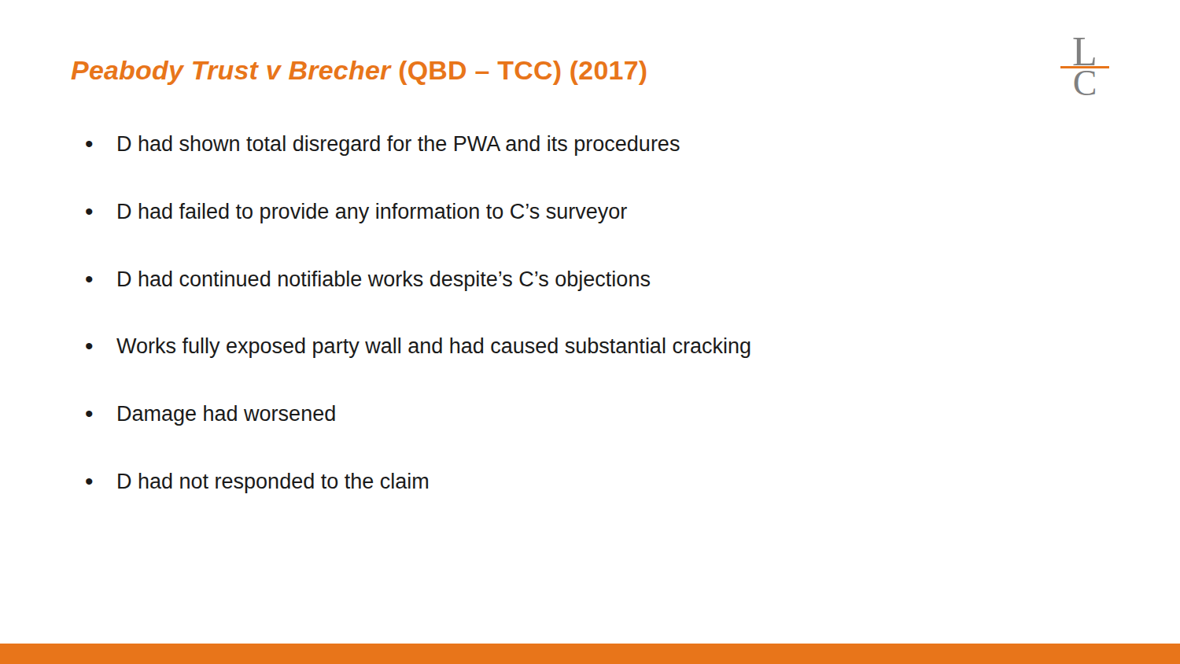L C
Peabody Trust v Brecher (QBD – TCC) (2017)
D had shown total disregard for the PWA and its procedures
D had failed to provide any information to C’s surveyor
D had continued notifiable works despite’s C’s objections
Works fully exposed party wall and had caused substantial cracking
Damage had worsened
D had not responded to the claim